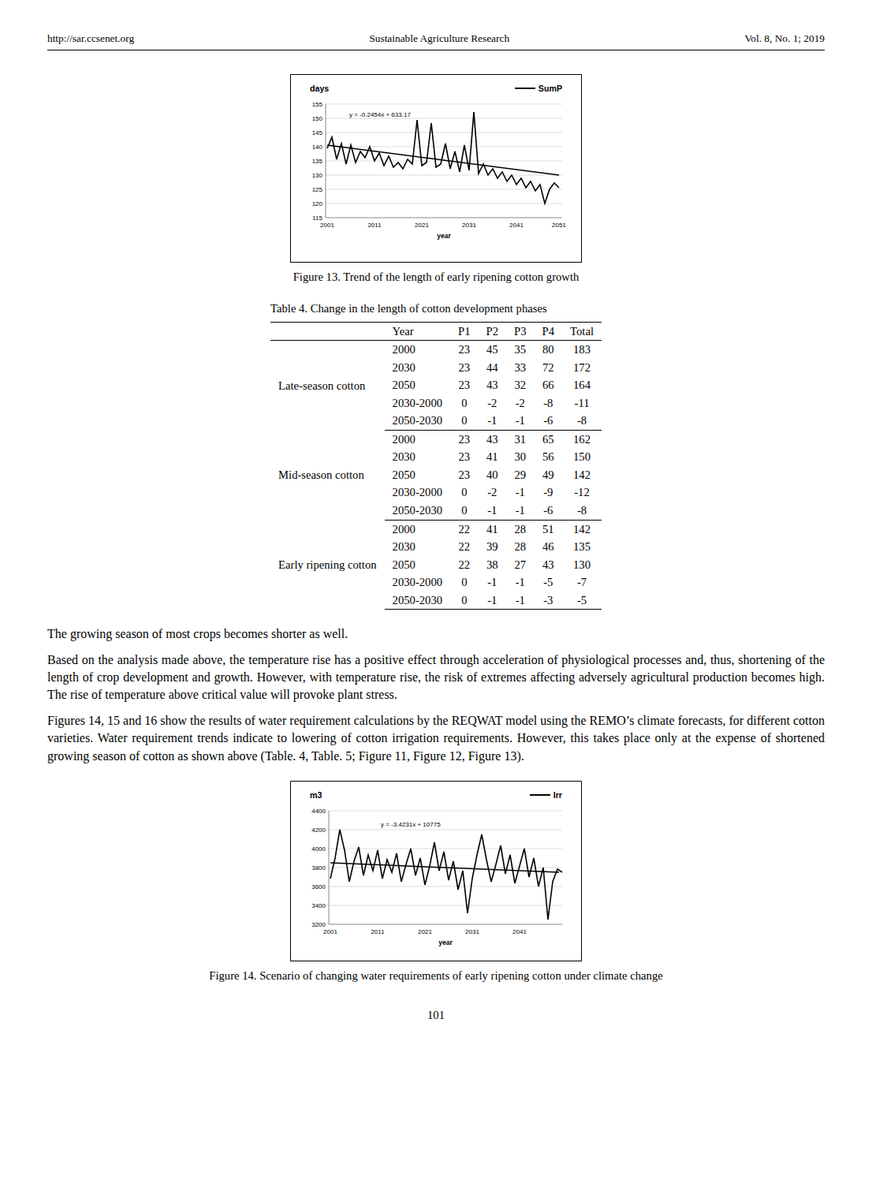http://sar.ccsenet.org
Sustainable Agriculture Research
Vol. 8, No. 1; 2019
days SumP
155 150 145 140 135 130 125 120 115 y = -0.2454x + 633.17 2001 2011 2021 2031 2041 2051 year
Figure 13. Trend of the length of early ripening cotton growth
Table 4. Change in the length of cotton development phases
| | Year | P1 | P2 | P3 | P4 | Total |
| --- | --- | --- | --- | --- | --- | --- |
| Late-season cotton | 2000 | 23 | 45 | 35 | 80 | 183 |
| 2030 | 23 | 44 | 33 | 72 | 172 |
| 2050 | 23 | 43 | 32 | 66 | 164 |
| 2030-2000 | 0 | -2 | -2 | -8 | -11 |
| 2050-2030 | 0 | -1 | -1 | -6 | -8 |
| Mid-season cotton | 2000 | 23 | 43 | 31 | 65 | 162 |
| 2030 | 23 | 41 | 30 | 56 | 150 |
| 2050 | 23 | 40 | 29 | 49 | 142 |
| 2030-2000 | 0 | -2 | -1 | -9 | -12 |
| 2050-2030 | 0 | -1 | -1 | -6 | -8 |
| Early ripening cotton | 2000 | 22 | 41 | 28 | 51 | 142 |
| 2030 | 22 | 39 | 28 | 46 | 135 |
| 2050 | 22 | 38 | 27 | 43 | 130 |
| 2030-2000 | 0 | -1 | -1 | -5 | -7 |
| 2050-2030 | 0 | -1 | -1 | -3 | -5 |
The growing season of most crops becomes shorter as well.
Based on the analysis made above, the temperature rise has a positive effect through acceleration of physiological processes and, thus, shortening of the length of crop development and growth. However, with temperature rise, the risk of extremes affecting adversely agricultural production becomes high. The rise of temperature above critical value will provoke plant stress.
Figures 14, 15 and 16 show the results of water requirement calculations by the REQWAT model using the REMO’s climate forecasts, for different cotton varieties. Water requirement trends indicate to lowering of cotton irrigation requirements. However, this takes place only at the expense of shortened growing season of cotton as shown above (Table. 4, Table. 5; Figure 11, Figure 12, Figure 13).
m3 Irr
4400 4200 4000 3800 3600 3400 3200 y = -3.4231x + 10775 2001 2011 2021 2031 2041 year
Figure 14. Scenario of changing water requirements of early ripening cotton under climate change
101